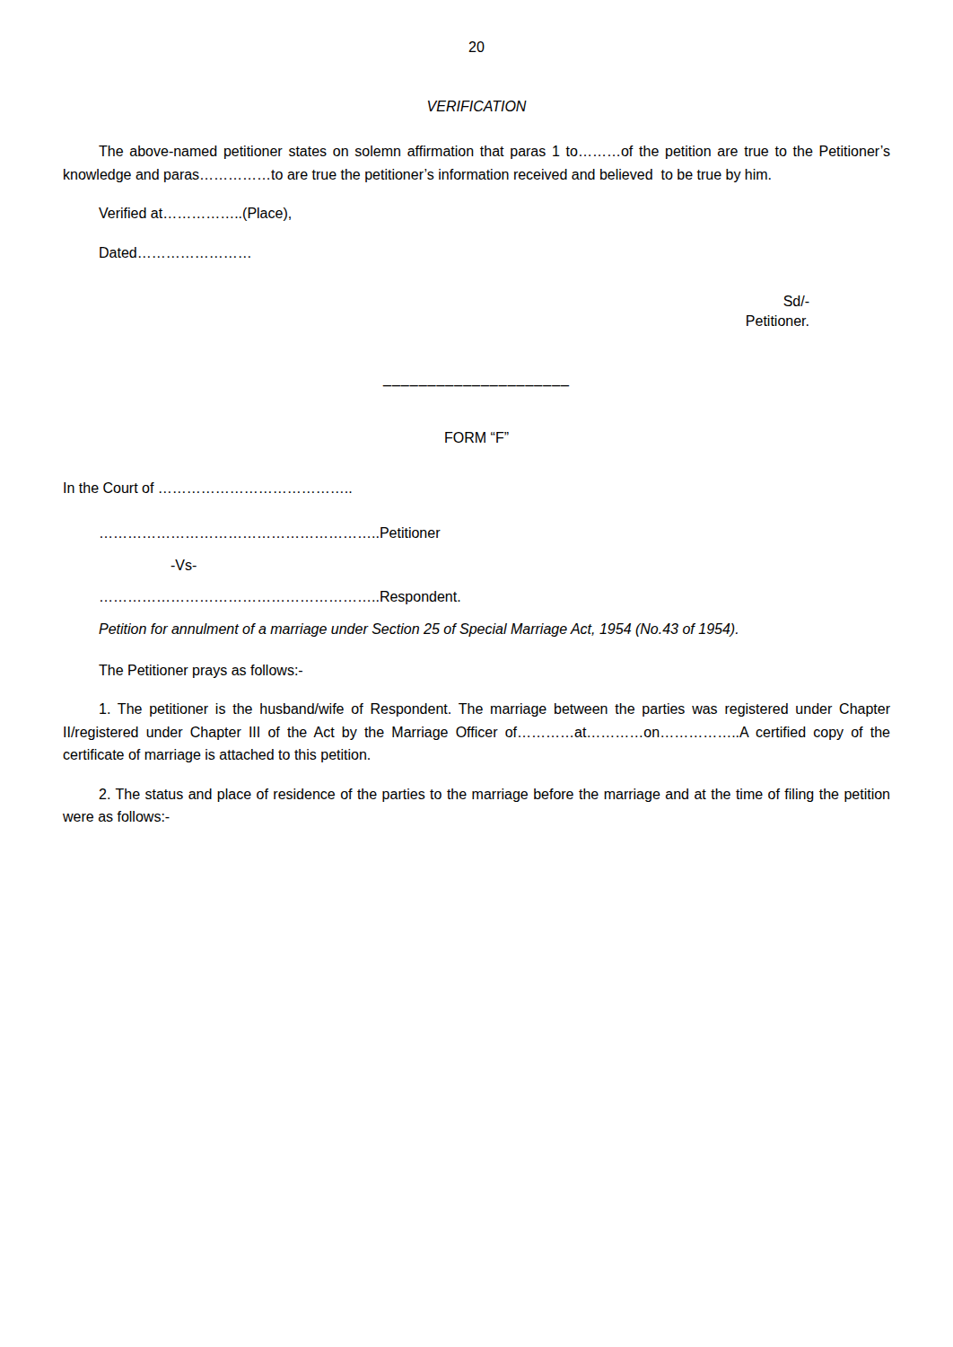20
VERIFICATION
The above-named petitioner states on solemn affirmation that paras 1 to………of the petition are true to the Petitioner’s knowledge and paras……………to are true the petitioner’s information received and believed to be true by him.
Verified at……………..(Place),
Dated……………………
Sd/-
Petitioner.
_____________________
FORM “F”
In the Court of …………………………………..
…………………………………………………..Petitioner
-Vs-
…………………………………………………..Respondent.
Petition for annulment of a marriage under Section 25 of Special Marriage Act, 1954 (No.43 of 1954).
The Petitioner prays as follows:-
1. The petitioner is the husband/wife of Respondent. The marriage between the parties was registered under Chapter II/registered under Chapter III of the Act by the Marriage Officer of…………at…………on……………..A certified copy of the certificate of marriage is attached to this petition.
2. The status and place of residence of the parties to the marriage before the marriage and at the time of filing the petition were as follows:-